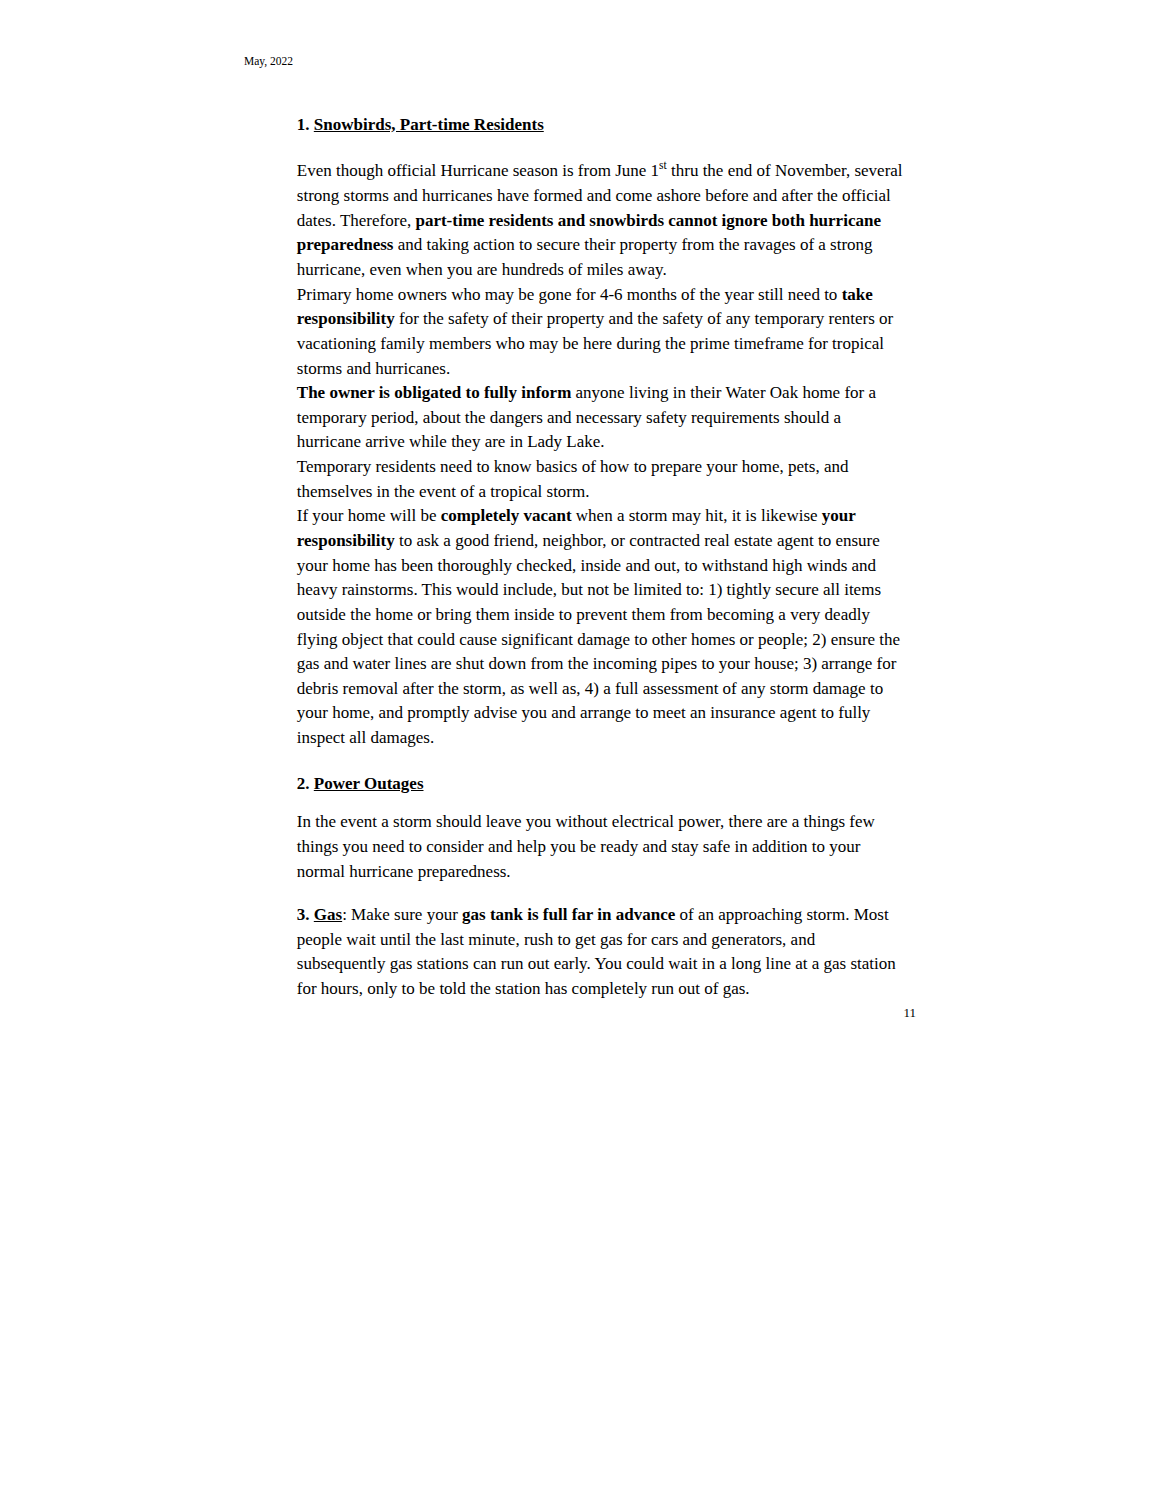May, 2022
1. Snowbirds, Part-time Residents
Even though official Hurricane season is from June 1st thru the end of November, several strong storms and hurricanes have formed and come ashore before and after the official dates. Therefore, part-time residents and snowbirds cannot ignore both hurricane preparedness and taking action to secure their property from the ravages of a strong hurricane, even when you are hundreds of miles away.
Primary home owners who may be gone for 4-6 months of the year still need to take responsibility for the safety of their property and the safety of any temporary renters or vacationing family members who may be here during the prime timeframe for tropical storms and hurricanes.
The owner is obligated to fully inform anyone living in their Water Oak home for a temporary period, about the dangers and necessary safety requirements should a hurricane arrive while they are in Lady Lake.
Temporary residents need to know basics of how to prepare your home, pets, and themselves in the event of a tropical storm.
If your home will be completely vacant when a storm may hit, it is likewise your responsibility to ask a good friend, neighbor, or contracted real estate agent to ensure your home has been thoroughly checked, inside and out, to withstand high winds and heavy rainstorms. This would include, but not be limited to: 1) tightly secure all items outside the home or bring them inside to prevent them from becoming a very deadly flying object that could cause significant damage to other homes or people; 2) ensure the gas and water lines are shut down from the incoming pipes to your house; 3) arrange for debris removal after the storm, as well as, 4) a full assessment of any storm damage to your home, and promptly advise you and arrange to meet an insurance agent to fully inspect all damages.
2. Power Outages
In the event a storm should leave you without electrical power, there are a things few things you need to consider and help you be ready and stay safe in addition to your normal hurricane preparedness.
3. Gas: Make sure your gas tank is full far in advance of an approaching storm. Most people wait until the last minute, rush to get gas for cars and generators, and subsequently gas stations can run out early. You could wait in a long line at a gas station for hours, only to be told the station has completely run out of gas.
11